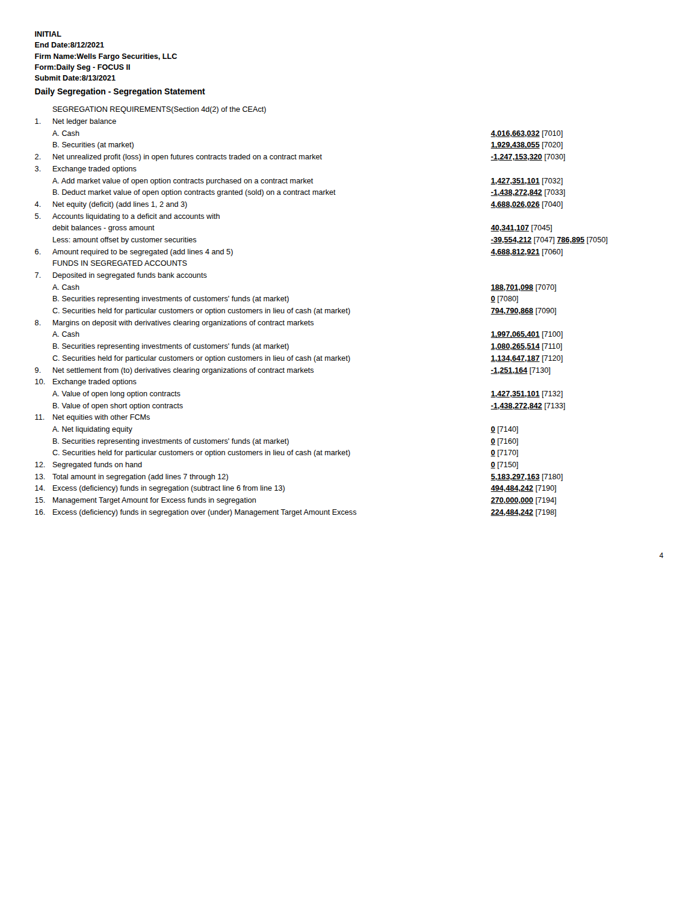INITIAL
End Date:8/12/2021
Firm Name:Wells Fargo Securities, LLC
Form:Daily Seg - FOCUS II
Submit Date:8/13/2021
Daily Segregation - Segregation Statement
| | SEGREGATION REQUIREMENTS(Section 4d(2) of the CEAct) | |
| 1. | Net ledger balance | |
| | A. Cash | 4,016,663,032 [7010] |
| | B. Securities (at market) | 1,929,438,055 [7020] |
| 2. | Net unrealized profit (loss) in open futures contracts traded on a contract market | -1,247,153,320 [7030] |
| 3. | Exchange traded options | |
| | A. Add market value of open option contracts purchased on a contract market | 1,427,351,101 [7032] |
| | B. Deduct market value of open option contracts granted (sold) on a contract market | -1,438,272,842 [7033] |
| 4. | Net equity (deficit) (add lines 1, 2 and 3) | 4,688,026,026 [7040] |
| 5. | Accounts liquidating to a deficit and accounts with | |
| | debit balances - gross amount | 40,341,107 [7045] |
| | Less: amount offset by customer securities | -39,554,212 [7047] 786,895 [7050] |
| 6. | Amount required to be segregated (add lines 4 and 5) | 4,688,812,921 [7060] |
| | FUNDS IN SEGREGATED ACCOUNTS | |
| 7. | Deposited in segregated funds bank accounts | |
| | A. Cash | 188,701,098 [7070] |
| | B. Securities representing investments of customers' funds (at market) | 0 [7080] |
| | C. Securities held for particular customers or option customers in lieu of cash (at market) | 794,790,868 [7090] |
| 8. | Margins on deposit with derivatives clearing organizations of contract markets | |
| | A. Cash | 1,997,065,401 [7100] |
| | B. Securities representing investments of customers' funds (at market) | 1,080,265,514 [7110] |
| | C. Securities held for particular customers or option customers in lieu of cash (at market) | 1,134,647,187 [7120] |
| 9. | Net settlement from (to) derivatives clearing organizations of contract markets | -1,251,164 [7130] |
| 10. | Exchange traded options | |
| | A. Value of open long option contracts | 1,427,351,101 [7132] |
| | B. Value of open short option contracts | -1,438,272,842 [7133] |
| 11. | Net equities with other FCMs | |
| | A. Net liquidating equity | 0 [7140] |
| | B. Securities representing investments of customers' funds (at market) | 0 [7160] |
| | C. Securities held for particular customers or option customers in lieu of cash (at market) | 0 [7170] |
| 12. | Segregated funds on hand | 0 [7150] |
| 13. | Total amount in segregation (add lines 7 through 12) | 5,183,297,163 [7180] |
| 14. | Excess (deficiency) funds in segregation (subtract line 6 from line 13) | 494,484,242 [7190] |
| 15. | Management Target Amount for Excess funds in segregation | 270,000,000 [7194] |
| 16. | Excess (deficiency) funds in segregation over (under) Management Target Amount Excess | 224,484,242 [7198] |
4